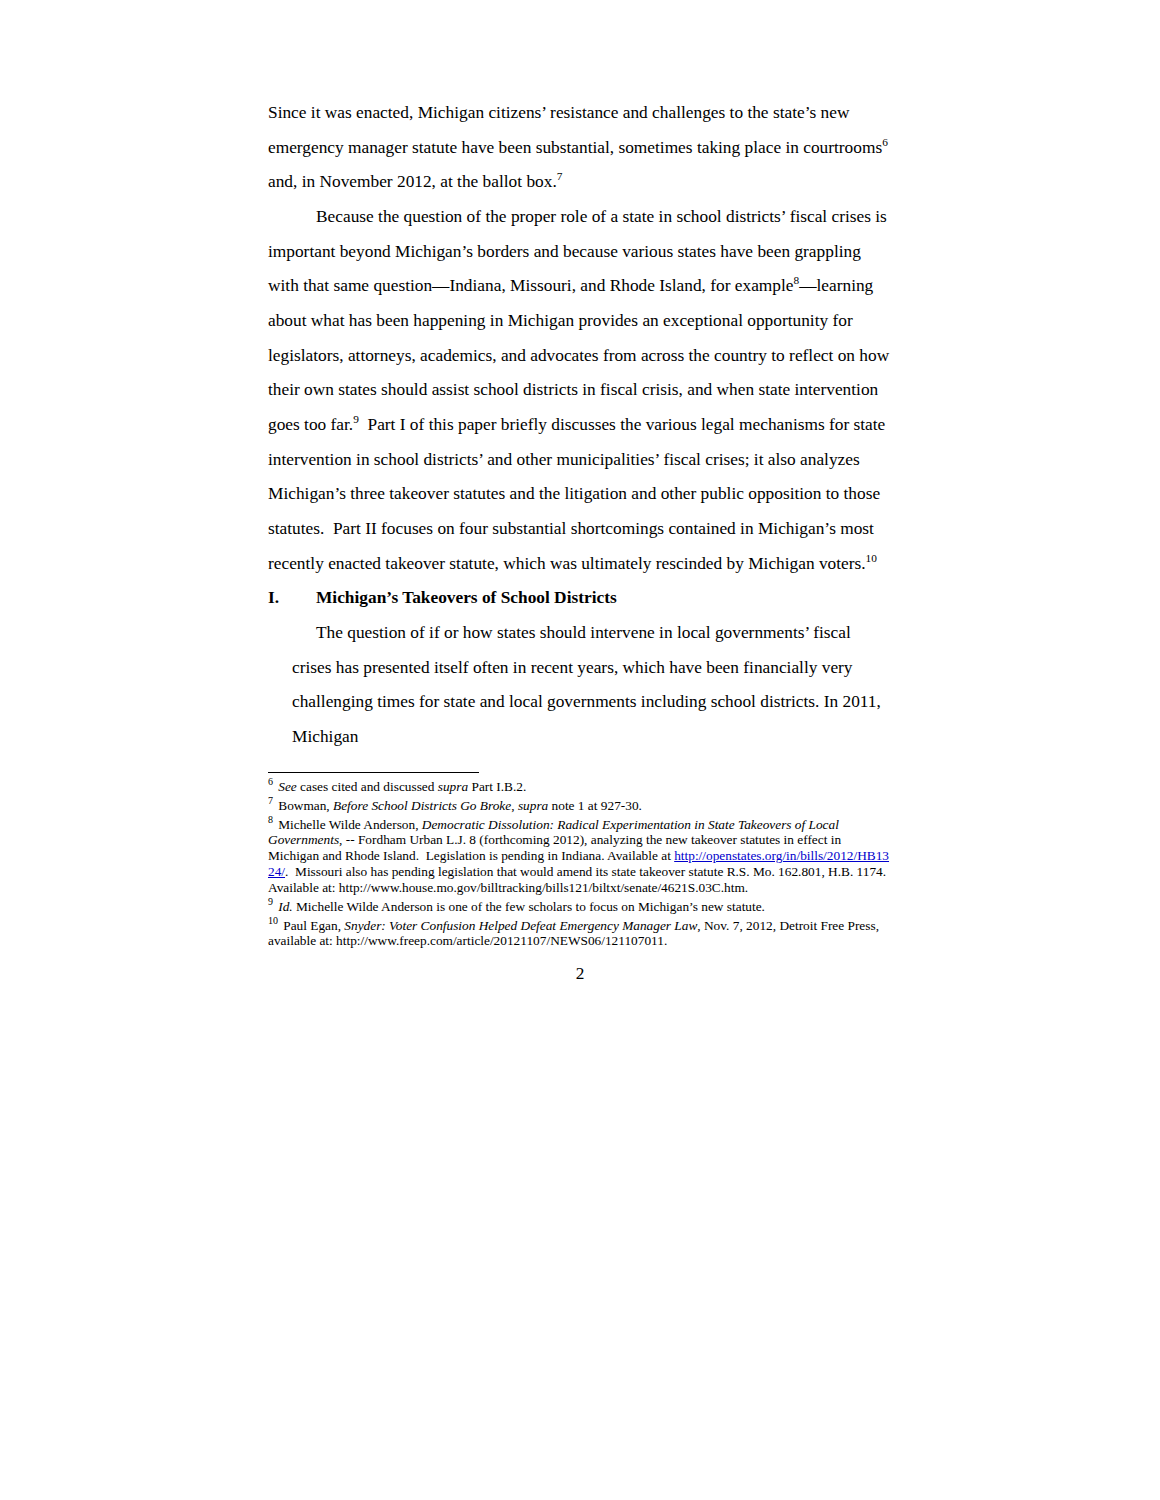Since it was enacted, Michigan citizens’ resistance and challenges to the state’s new emergency manager statute have been substantial, sometimes taking place in courtrooms6 and, in November 2012, at the ballot box.7
Because the question of the proper role of a state in school districts’ fiscal crises is important beyond Michigan’s borders and because various states have been grappling with that same question—Indiana, Missouri, and Rhode Island, for example8—learning about what has been happening in Michigan provides an exceptional opportunity for legislators, attorneys, academics, and advocates from across the country to reflect on how their own states should assist school districts in fiscal crisis, and when state intervention goes too far.9 Part I of this paper briefly discusses the various legal mechanisms for state intervention in school districts’ and other municipalities’ fiscal crises; it also analyzes Michigan’s three takeover statutes and the litigation and other public opposition to those statutes. Part II focuses on four substantial shortcomings contained in Michigan’s most recently enacted takeover statute, which was ultimately rescinded by Michigan voters.10
I. Michigan’s Takeovers of School Districts
The question of if or how states should intervene in local governments’ fiscal crises has presented itself often in recent years, which have been financially very challenging times for state and local governments including school districts. In 2011, Michigan
6 See cases cited and discussed supra Part I.B.2.
7 Bowman, Before School Districts Go Broke, supra note 1 at 927-30.
8 Michelle Wilde Anderson, Democratic Dissolution: Radical Experimentation in State Takeovers of Local Governments, -- Fordham Urban L.J. 8 (forthcoming 2012), analyzing the new takeover statutes in effect in Michigan and Rhode Island. Legislation is pending in Indiana. Available at http://openstates.org/in/bills/2012/HB1324/. Missouri also has pending legislation that would amend its state takeover statute R.S. Mo. 162.801, H.B. 1174. Available at: http://www.house.mo.gov/billtracking/bills121/biltxt/senate/4621S.03C.htm.
9 Id. Michelle Wilde Anderson is one of the few scholars to focus on Michigan’s new statute.
10 Paul Egan, Snyder: Voter Confusion Helped Defeat Emergency Manager Law, Nov. 7, 2012, Detroit Free Press, available at: http://www.freep.com/article/20121107/NEWS06/121107011.
2